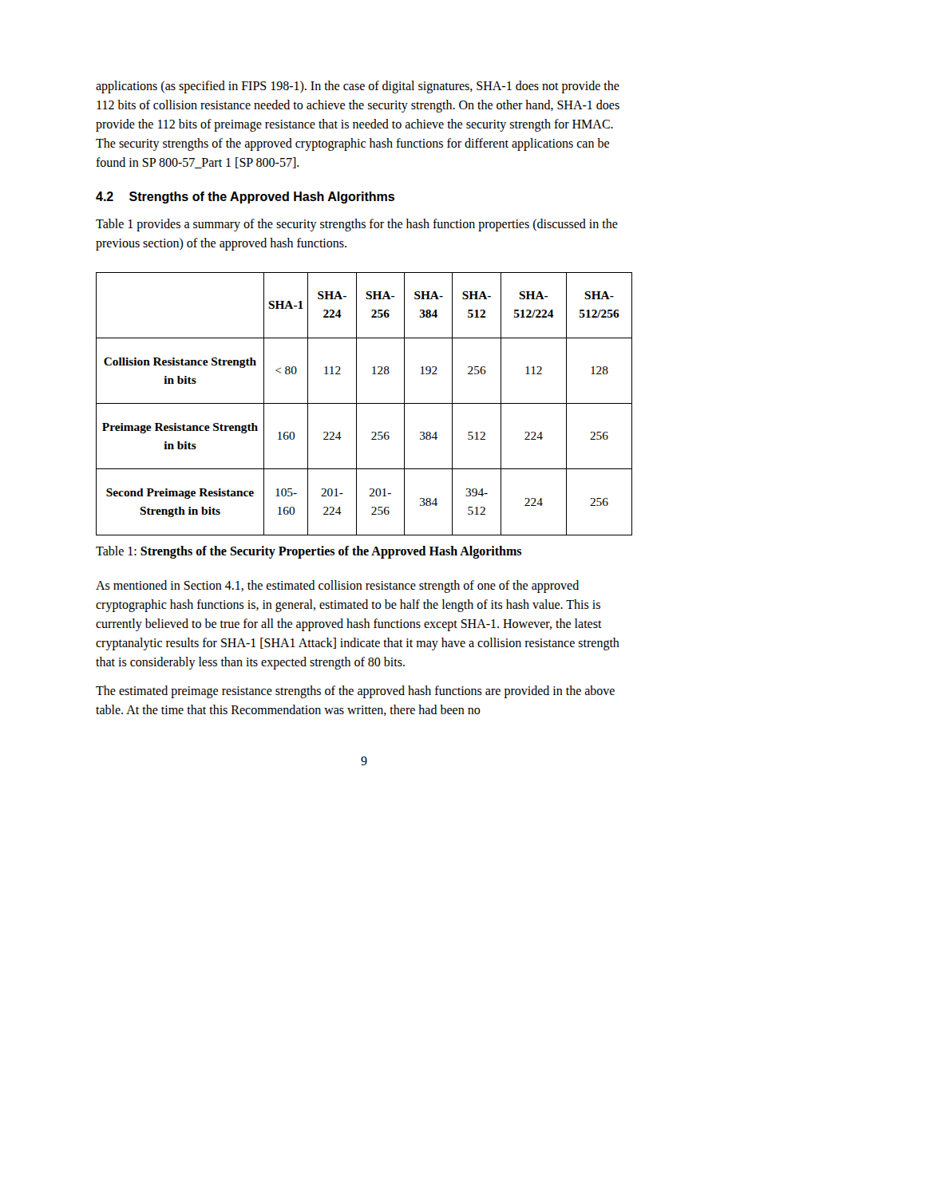applications (as specified in FIPS 198-1). In the case of digital signatures, SHA-1 does not provide the 112 bits of collision resistance needed to achieve the security strength. On the other hand, SHA-1 does provide the 112 bits of preimage resistance that is needed to achieve the security strength for HMAC. The security strengths of the approved cryptographic hash functions for different applications can be found in SP 800-57_Part 1 [SP 800-57].
4.2 Strengths of the Approved Hash Algorithms
Table 1 provides a summary of the security strengths for the hash function properties (discussed in the previous section) of the approved hash functions.
| | SHA-1 | SHA-224 | SHA-256 | SHA-384 | SHA-512 | SHA-512/224 | SHA-512/256 |
| --- | --- | --- | --- | --- | --- | --- | --- |
| Collision Resistance Strength in bits | < 80 | 112 | 128 | 192 | 256 | 112 | 128 |
| Preimage Resistance Strength in bits | 160 | 224 | 256 | 384 | 512 | 224 | 256 |
| Second Preimage Resistance Strength in bits | 105-160 | 201-224 | 201-256 | 384 | 394-512 | 224 | 256 |
Table 1: Strengths of the Security Properties of the Approved Hash Algorithms
As mentioned in Section 4.1, the estimated collision resistance strength of one of the approved cryptographic hash functions is, in general, estimated to be half the length of its hash value. This is currently believed to be true for all the approved hash functions except SHA-1. However, the latest cryptanalytic results for SHA-1 [SHA1 Attack] indicate that it may have a collision resistance strength that is considerably less than its expected strength of 80 bits.
The estimated preimage resistance strengths of the approved hash functions are provided in the above table. At the time that this Recommendation was written, there had been no
9